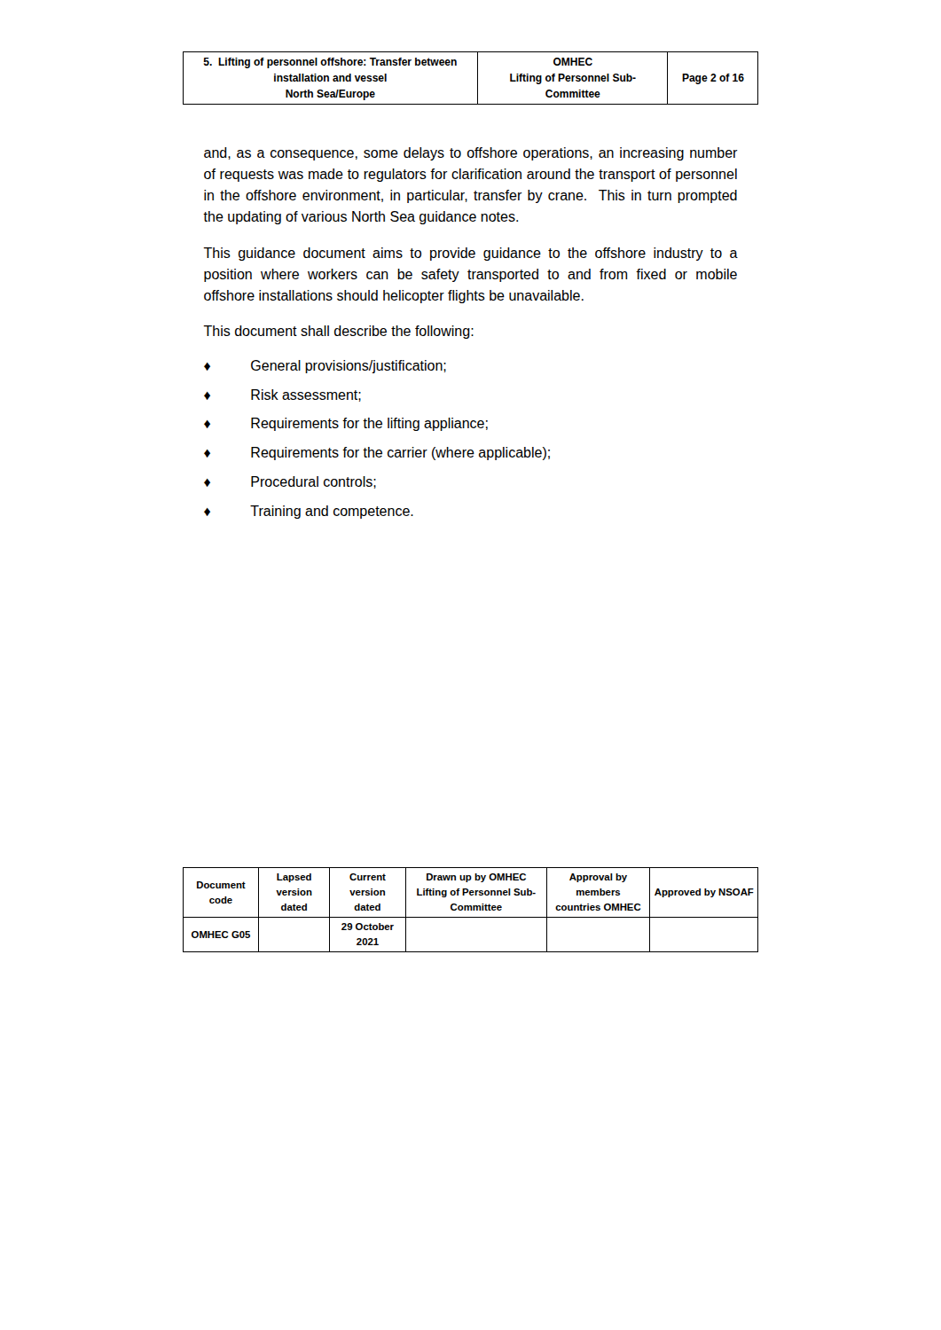| 5. Lifting of personnel offshore: Transfer between installation and vessel North Sea/Europe | OMHEC Lifting of Personnel Sub- Committee | Page 2 of 16 |
and, as a consequence, some delays to offshore operations, an increasing number of requests was made to regulators for clarification around the transport of personnel in the offshore environment, in particular, transfer by crane. This in turn prompted the updating of various North Sea guidance notes.
This guidance document aims to provide guidance to the offshore industry to a position where workers can be safety transported to and from fixed or mobile offshore installations should helicopter flights be unavailable.
This document shall describe the following:
♦General provisions/justification;
♦Risk assessment;
♦Requirements for the lifting appliance;
♦Requirements for the carrier (where applicable);
♦Procedural controls;
♦Training and competence.
| Document code | Lapsed version dated | Current version dated | Drawn up by OMHEC Lifting of Personnel Sub-Committee | Approval by members countries OMHEC | Approved by NSOAF |
| OMHEC G05 | | 29 October 2021 | | | |